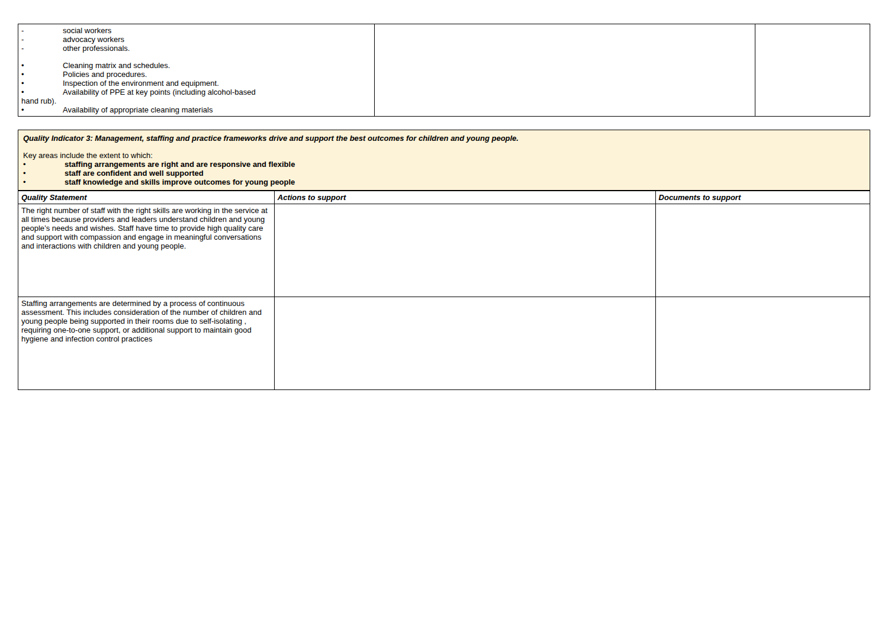| - social workers - advocacy workers - other professionals. • Cleaning matrix and schedules. • Policies and procedures. • Inspection of the environment and equipment. • Availability of PPE at key points (including alcohol-based hand rub). • Availability of appropriate cleaning materials | | |
Quality Indicator 3: Management, staffing and practice frameworks drive and support the best outcomes for children and young people.
Key areas include the extent to which:
•staffing arrangements are right and are responsive and flexible
•staff are confident and well supported
•staff knowledge and skills improve outcomes for young people
| Quality Statement | Actions to support | Documents to support |
| --- | --- | --- |
| The right number of staff with the right skills are working in the service at all times because providers and leaders understand children and young people’s needs and wishes. Staff have time to provide high quality care and support with compassion and engage in meaningful conversations and interactions with children and young people. | | |
| Staffing arrangements are determined by a process of continuous assessment. This includes consideration of the number of children and young people being supported in their rooms due to self-isolating , requiring one-to-one support, or additional support to maintain good hygiene and infection control practices | | |